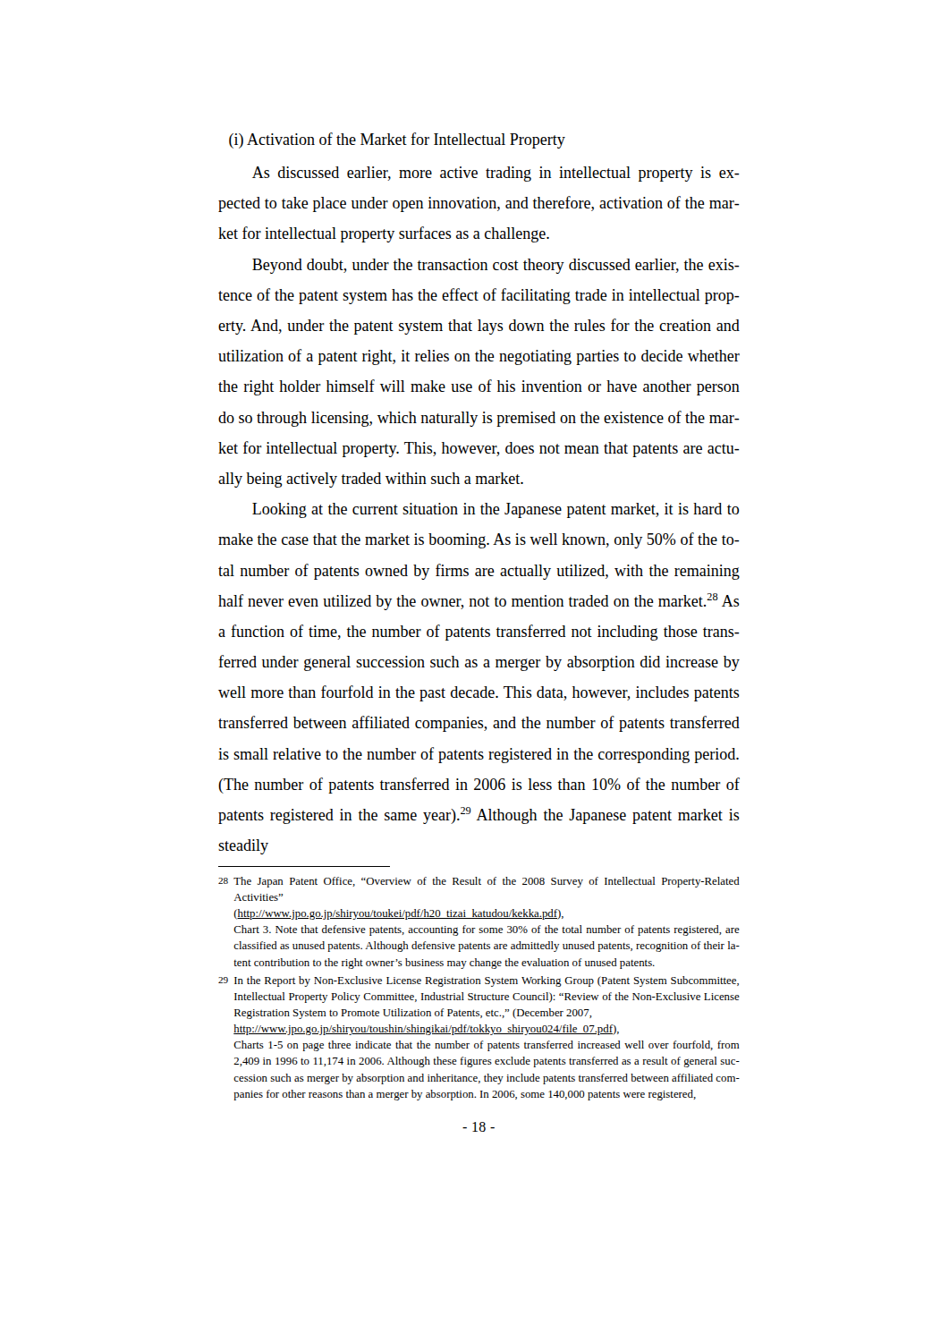(i) Activation of the Market for Intellectual Property
As discussed earlier, more active trading in intellectual property is expected to take place under open innovation, and therefore, activation of the market for intellectual property surfaces as a challenge.
Beyond doubt, under the transaction cost theory discussed earlier, the existence of the patent system has the effect of facilitating trade in intellectual property. And, under the patent system that lays down the rules for the creation and utilization of a patent right, it relies on the negotiating parties to decide whether the right holder himself will make use of his invention or have another person do so through licensing, which naturally is premised on the existence of the market for intellectual property. This, however, does not mean that patents are actually being actively traded within such a market.
Looking at the current situation in the Japanese patent market, it is hard to make the case that the market is booming. As is well known, only 50% of the total number of patents owned by firms are actually utilized, with the remaining half never even utilized by the owner, not to mention traded on the market.28 As a function of time, the number of patents transferred not including those transferred under general succession such as a merger by absorption did increase by well more than fourfold in the past decade. This data, however, includes patents transferred between affiliated companies, and the number of patents transferred is small relative to the number of patents registered in the corresponding period. (The number of patents transferred in 2006 is less than 10% of the number of patents registered in the same year).29 Although the Japanese patent market is steadily
28
The Japan Patent Office, “Overview of the Result of the 2008 Survey of Intellectual Property-Related Activities”
(http://www.jpo.go.jp/shiryou/toukei/pdf/h20_tizai_katudou/kekka.pdf),
Chart 3. Note that defensive patents, accounting for some 30% of the total number of patents registered, are classified as unused patents. Although defensive patents are admittedly unused patents, recognition of their latent contribution to the right owner’s business may change the evaluation of unused patents.
29
In the Report by Non-Exclusive License Registration System Working Group (Patent System Subcommittee, Intellectual Property Policy Committee, Industrial Structure Council): “Review of the Non-Exclusive License Registration System to Promote Utilization of Patents, etc.,” (December 2007,
http://www.jpo.go.jp/shiryou/toushin/shingikai/pdf/tokkyo_shiryou024/file_07.pdf),
Charts 1-5 on page three indicate that the number of patents transferred increased well over fourfold, from 2,409 in 1996 to 11,174 in 2006. Although these figures exclude patents transferred as a result of general succession such as merger by absorption and inheritance, they include patents transferred between affiliated companies for other reasons than a merger by absorption. In 2006, some 140,000 patents were registered,
- 18 -